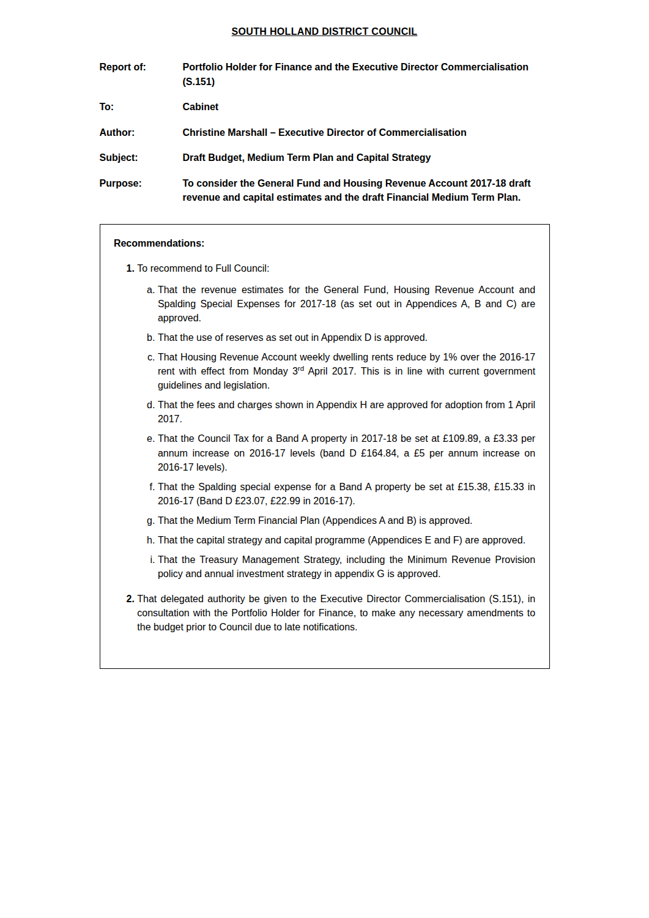South Holland District Council
Report of:
Portfolio Holder for Finance and the Executive Director Commercialisation (S.151)
To:
Cabinet
Author:
Christine Marshall – Executive Director of Commercialisation
Subject:
Draft Budget, Medium Term Plan and Capital Strategy
Purpose:
To consider the General Fund and Housing Revenue Account 2017-18 draft revenue and capital estimates and the draft Financial Medium Term Plan.
Recommendations:
To recommend to Full Council:
That the revenue estimates for the General Fund, Housing Revenue Account and Spalding Special Expenses for 2017-18 (as set out in Appendices A, B and C) are approved.
That the use of reserves as set out in Appendix D is approved.
That Housing Revenue Account weekly dwelling rents reduce by 1% over the 2016-17 rent with effect from Monday 3rd April 2017. This is in line with current government guidelines and legislation.
That the fees and charges shown in Appendix H are approved for adoption from 1 April 2017.
That the Council Tax for a Band A property in 2017-18 be set at £109.89, a £3.33 per annum increase on 2016-17 levels (band D £164.84, a £5 per annum increase on 2016-17 levels).
That the Spalding special expense for a Band A property be set at £15.38, £15.33 in 2016-17 (Band D £23.07, £22.99 in 2016-17).
That the Medium Term Financial Plan (Appendices A and B) is approved.
That the capital strategy and capital programme (Appendices E and F) are approved.
That the Treasury Management Strategy, including the Minimum Revenue Provision policy and annual investment strategy in appendix G is approved.
That delegated authority be given to the Executive Director Commercialisation (S.151), in consultation with the Portfolio Holder for Finance, to make any necessary amendments to the budget prior to Council due to late notifications.